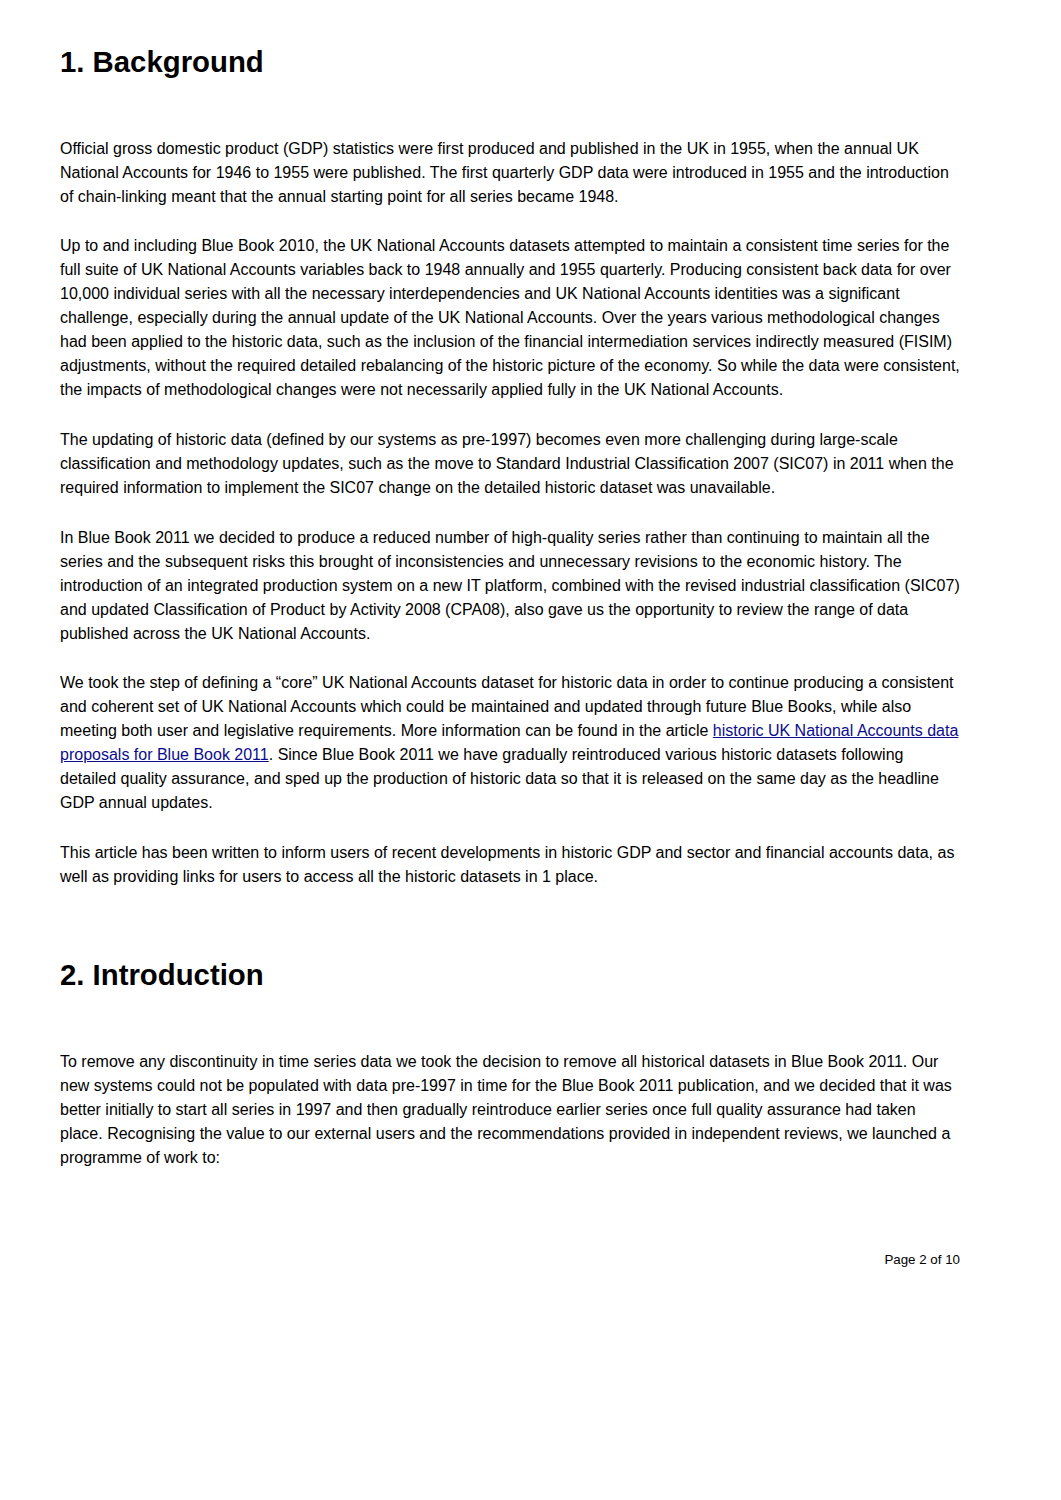1. Background
Official gross domestic product (GDP) statistics were first produced and published in the UK in 1955, when the annual UK National Accounts for 1946 to 1955 were published. The first quarterly GDP data were introduced in 1955 and the introduction of chain-linking meant that the annual starting point for all series became 1948.
Up to and including Blue Book 2010, the UK National Accounts datasets attempted to maintain a consistent time series for the full suite of UK National Accounts variables back to 1948 annually and 1955 quarterly. Producing consistent back data for over 10,000 individual series with all the necessary interdependencies and UK National Accounts identities was a significant challenge, especially during the annual update of the UK National Accounts. Over the years various methodological changes had been applied to the historic data, such as the inclusion of the financial intermediation services indirectly measured (FISIM) adjustments, without the required detailed rebalancing of the historic picture of the economy. So while the data were consistent, the impacts of methodological changes were not necessarily applied fully in the UK National Accounts.
The updating of historic data (defined by our systems as pre-1997) becomes even more challenging during large-scale classification and methodology updates, such as the move to Standard Industrial Classification 2007 (SIC07) in 2011 when the required information to implement the SIC07 change on the detailed historic dataset was unavailable.
In Blue Book 2011 we decided to produce a reduced number of high-quality series rather than continuing to maintain all the series and the subsequent risks this brought of inconsistencies and unnecessary revisions to the economic history. The introduction of an integrated production system on a new IT platform, combined with the revised industrial classification (SIC07) and updated Classification of Product by Activity 2008 (CPA08), also gave us the opportunity to review the range of data published across the UK National Accounts.
We took the step of defining a “core” UK National Accounts dataset for historic data in order to continue producing a consistent and coherent set of UK National Accounts which could be maintained and updated through future Blue Books, while also meeting both user and legislative requirements. More information can be found in the article historic UK National Accounts data proposals for Blue Book 2011. Since Blue Book 2011 we have gradually reintroduced various historic datasets following detailed quality assurance, and sped up the production of historic data so that it is released on the same day as the headline GDP annual updates.
This article has been written to inform users of recent developments in historic GDP and sector and financial accounts data, as well as providing links for users to access all the historic datasets in 1 place.
2. Introduction
To remove any discontinuity in time series data we took the decision to remove all historical datasets in Blue Book 2011. Our new systems could not be populated with data pre-1997 in time for the Blue Book 2011 publication, and we decided that it was better initially to start all series in 1997 and then gradually reintroduce earlier series once full quality assurance had taken place. Recognising the value to our external users and the recommendations provided in independent reviews, we launched a programme of work to:
Page 2 of 10